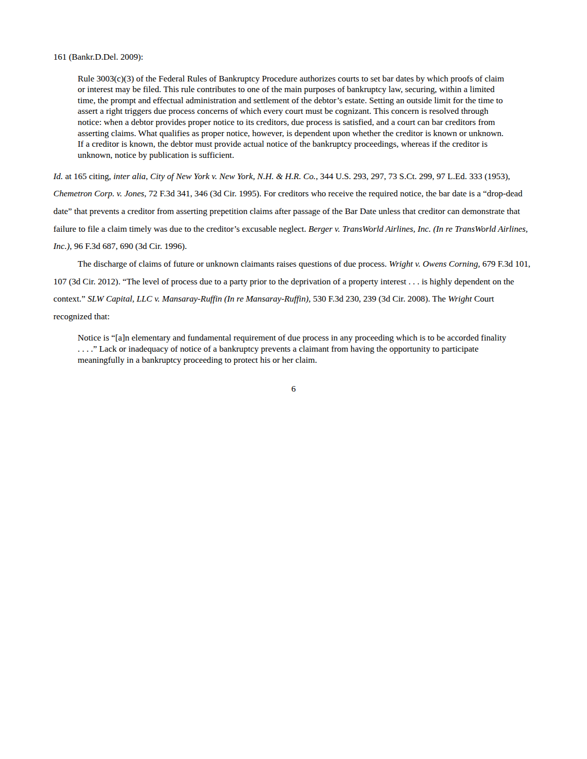161 (Bankr.D.Del. 2009):
Rule 3003(c)(3) of the Federal Rules of Bankruptcy Procedure authorizes courts to set bar dates by which proofs of claim or interest may be filed. This rule contributes to one of the main purposes of bankruptcy law, securing, within a limited time, the prompt and effectual administration and settlement of the debtor’s estate. Setting an outside limit for the time to assert a right triggers due process concerns of which every court must be cognizant. This concern is resolved through notice: when a debtor provides proper notice to its creditors, due process is satisfied, and a court can bar creditors from asserting claims. What qualifies as proper notice, however, is dependent upon whether the creditor is known or unknown. If a creditor is known, the debtor must provide actual notice of the bankruptcy proceedings, whereas if the creditor is unknown, notice by publication is sufficient.
Id. at 165 citing, inter alia, City of New York v. New York, N.H. & H.R. Co., 344 U.S. 293, 297, 73 S.Ct. 299, 97 L.Ed. 333 (1953), Chemetron Corp. v. Jones, 72 F.3d 341, 346 (3d Cir. 1995). For creditors who receive the required notice, the bar date is a “drop-dead date” that prevents a creditor from asserting prepetition claims after passage of the Bar Date unless that creditor can demonstrate that failure to file a claim timely was due to the creditor’s excusable neglect. Berger v. TransWorld Airlines, Inc. (In re TransWorld Airlines, Inc.), 96 F.3d 687, 690 (3d Cir. 1996).
The discharge of claims of future or unknown claimants raises questions of due process. Wright v. Owens Corning, 679 F.3d 101, 107 (3d Cir. 2012). “The level of process due to a party prior to the deprivation of a property interest . . . is highly dependent on the context.” SLW Capital, LLC v. Mansaray-Ruffin (In re Mansaray-Ruffin), 530 F.3d 230, 239 (3d Cir. 2008). The Wright Court recognized that:
Notice is “[a]n elementary and fundamental requirement of due process in any proceeding which is to be accorded finality . . . .” Lack or inadequacy of notice of a bankruptcy prevents a claimant from having the opportunity to participate meaningfully in a bankruptcy proceeding to protect his or her claim.
6